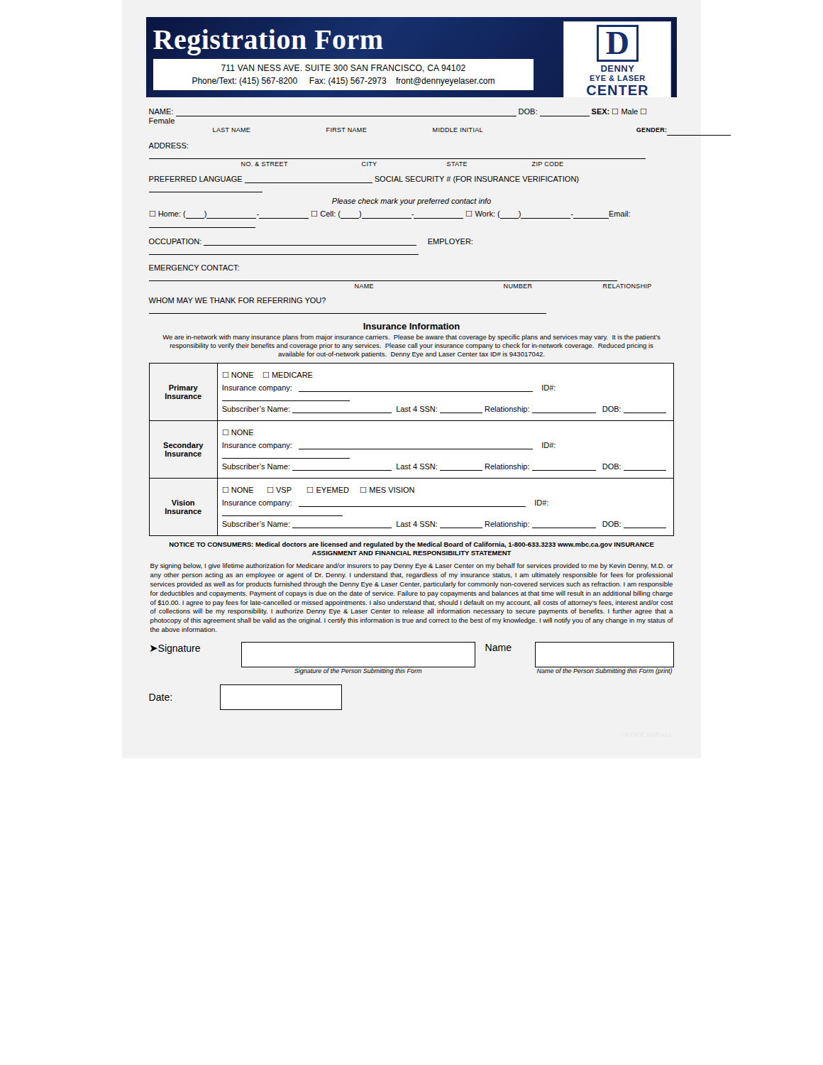Registration Form
711 VAN NESS AVE. SUITE 300 SAN FRANCISCO, CA 94102
Phone/Text: (415) 567-8200 Fax: (415) 567-2973 front@dennyeyelaser.com
D
DENNY
EYE & LASER
CENTER
NAME: DOB: SEX: ☐ Male ☐ Female
LAST NAME FIRST NAME MIDDLE INITIAL GENDER:
ADDRESS:
NO. & STREET CITY STATE ZIP CODE
PREFERRED LANGUAGE SOCIAL SECURITY # (FOR INSURANCE VERIFICATION)
Please check mark your preferred contact info
☐ Home: ( ) - ☐ Cell: ( ) - ☐ Work: ( ) - Email:
OCCUPATION: EMPLOYER:
EMERGENCY CONTACT:
NAME NUMBER RELATIONSHIP
WHOM MAY WE THANK FOR REFERRING YOU?
Insurance Information
We are in-network with many insurance plans from major insurance carriers. Please be aware that coverage by specific plans and services may vary. It is the patient’s responsibility to verify their benefits and coverage prior to any services. Please call your insurance company to check for in-network coverage. Reduced pricing is available for out-of-network patients. Denny Eye and Laser Center tax ID# is 943017042.
| Primary Insurance | ☐ NONE ☐ MEDICARE Insurance company: ID#: Subscriber’s Name: Last 4 SSN: Relationship: DOB: |
| Secondary Insurance | ☐ NONE Insurance company: ID#: Subscriber’s Name: Last 4 SSN: Relationship: DOB: |
| Vision Insurance | ☐ NONE ☐ VSP ☐ EYEMED ☐ MES VISION Insurance company: ID#: Subscriber’s Name: Last 4 SSN: Relationship: DOB: |
NOTICE TO CONSUMERS: Medical doctors are licensed and regulated by the Medical Board of California, 1-800-633.3233 www.mbc.ca.gov INSURANCE ASSIGNMENT AND FINANCIAL RESPONSIBILITY STATEMENT
By signing below, I give lifetime authorization for Medicare and/or Insurers to pay Denny Eye & Laser Center on my behalf for services provided to me by Kevin Denny, M.D. or any other person acting as an employee or agent of Dr. Denny. I understand that, regardless of my insurance status, I am ultimately responsible for fees for professional services provided as well as for products furnished through the Denny Eye & Laser Center, particularly for commonly non-covered services such as refraction. I am responsible for deductibles and copayments. Payment of copays is due on the date of service. Failure to pay copayments and balances at that time will result in an additional billing charge of $10.00. I agree to pay fees for late-cancelled or missed appointments. I also understand that, should I default on my account, all costs of attorney’s fees, interest and/or cost of collections will be my responsibility. I authorize Denny Eye & Laser Center to release all information necessary to secure payments of benefits. I further agree that a photocopy of this agreement shall be valid as the original. I certify this information is true and correct to the best of my knowledge. I will notify you of any change in my status of the above information.
| ➤ Signature | | Name | |
| | Signature of the Person Submitting this Form | | Name of the Person Submitting this Form (print) |
Date:
OFFICE INITIALS: